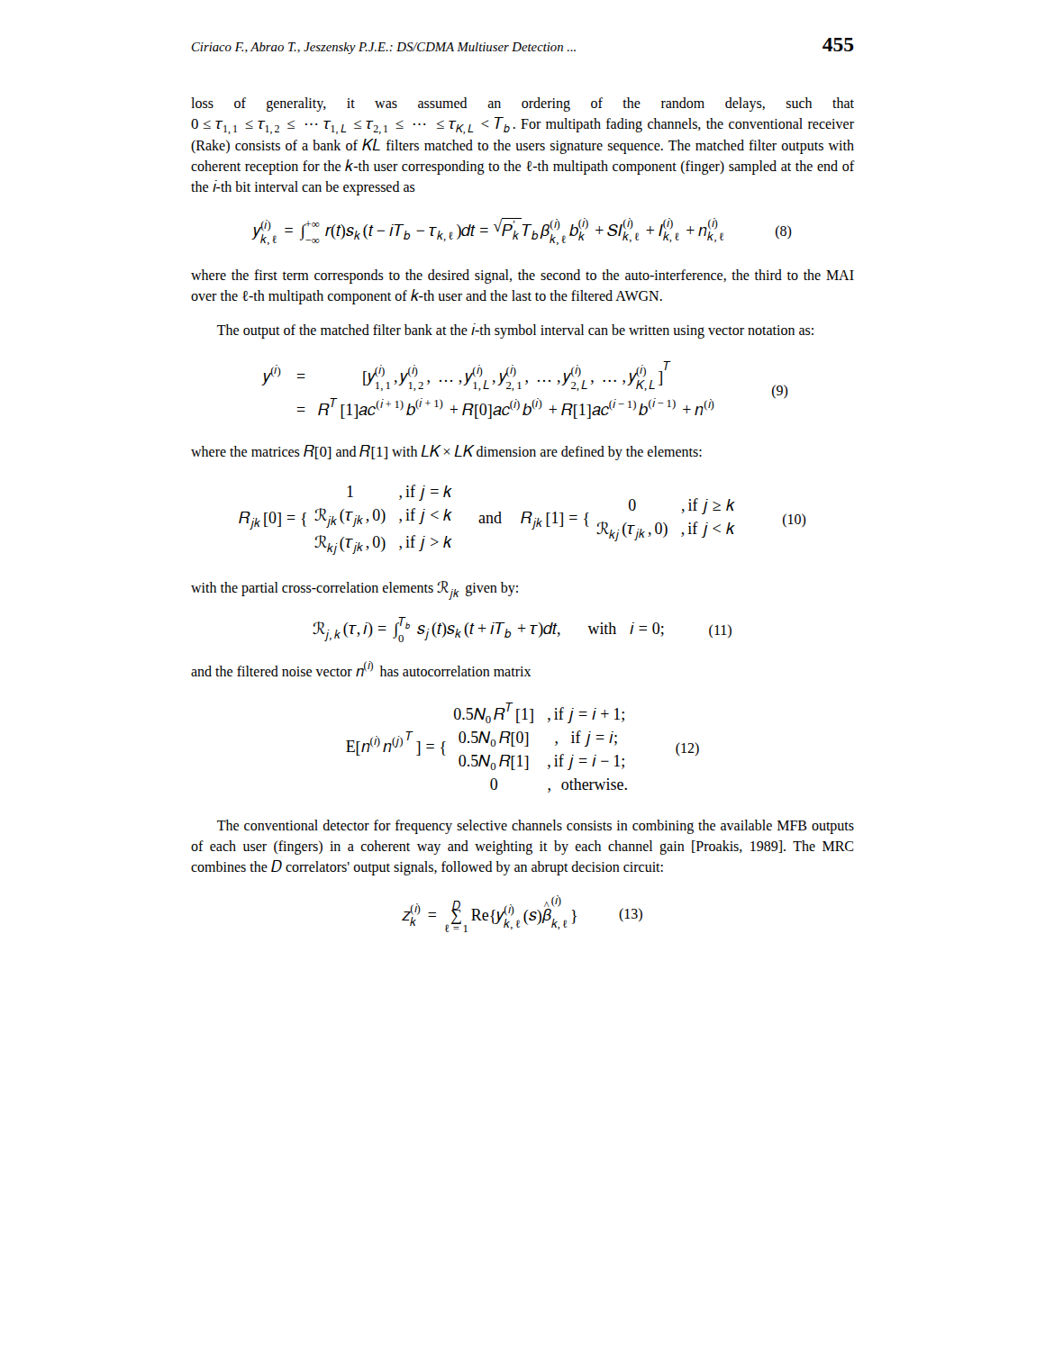Ciriaco F., Abrao T., Jeszensky P.J.E.: DS/CDMA Multiuser Detection ... 455
loss of generality, it was assumed an ordering of the random delays, such that 0≤τ1,1 ≤τ1,2 ≤⋯τ1,L ≤τ2,1 ≤⋯≤τK,L <Tb . For multipath fading channels, the conventional receiver (Rake) consists of a bank of KL filters matched to the users signature sequence. The matched filter outputs with coherent reception for the k-th user corresponding to the ℓ-th multipath component (finger) sampled at the end of the i-th bit interval can be expressed as
yk,ℓ(i) = ∫−∞+∞ r(t) sk (t−iTb−τk,ℓ) dt = Pk′ Tb βk,ℓ(i) bk(i) + SIk,ℓ(i) + Ik,ℓ(i) + nk,ℓ(i)
(8)
where the first term corresponds to the desired signal, the second to the auto-interference, the third to the MAI over the ℓ-th multipath component of k-th user and the last to the filtered AWGN.
The output of the matched filter bank at the i-th symbol interval can be written using vector notation as:
y(i) = [ y1,1(i), y1,2(i), …, y1,L(i), y2,1(i), …, y2,L(i), …, yK,L(i) ] T = RT [1] a c(i+1) b(i+1) + R[0] a c(i) b(i) + R[1] a c(i−1) b(i−1) + n(i)
(9)
where the matrices R[0] and R[1] with LK×LK dimension are defined by the elements:
Rjk[0] = { 1 ,ifj=k ℛjk(τjk,0) ,ifj<k ℛkj(τjk,0) ,ifj>k and Rjk[1] = { 0 ,ifj≥k ℛkj(τjk,0) ,ifj<k
(10)
with the partial cross-correlation elements ℛjk given by:
ℛj,k (τ,i) = ∫0Tb sj(t) sk(t+iTb+τ) dt, with i=0;
(11)
and the filtered noise vector n(i) has autocorrelation matrix
E [ n(i) n(j) T ] = { 0.5N0RT[1] ,ifj=i+1; 0.5N0R[0] ,ifj=i; 0.5N0R[1] ,ifj=i−1; 0 ,otherwise.
(12)
The conventional detector for frequency selective channels consists in combining the available MFB outputs of each user (fingers) in a coherent way and weighting it by each channel gain [Proakis, 1989]. The MRC combines the D correlators' output signals, followed by an abrupt decision circuit:
zk(i) = ∑ ℓ=1 D Re { yk,ℓ(i) (s) β^k,ℓ(i) }
(13)